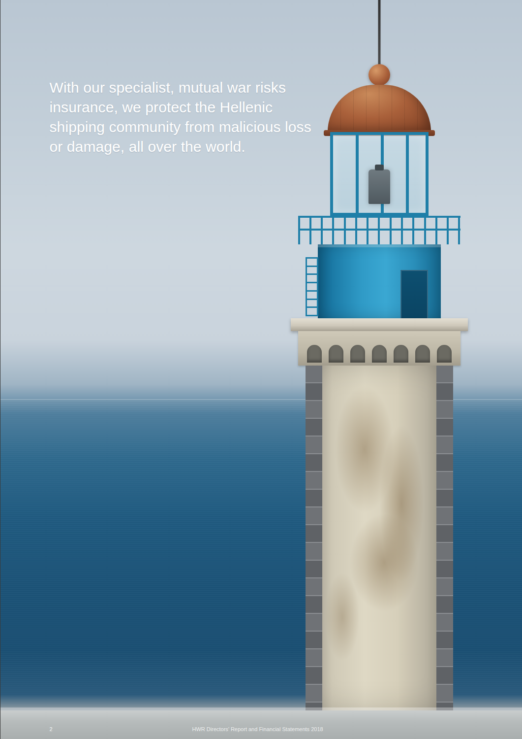With our specialist, mutual war risks insurance, we protect the Hellenic shipping community from malicious loss or damage, all over the world.
E O
2 HWR Directors’ Report and Financial Statements 2018